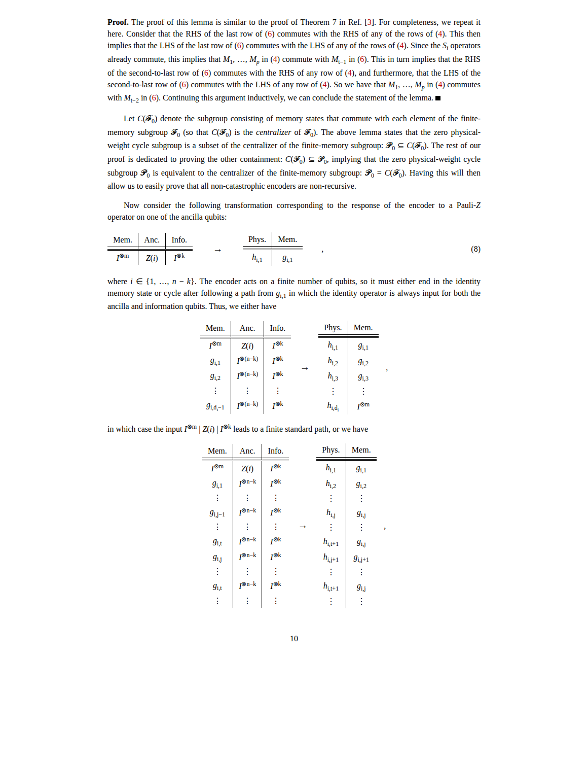Proof. The proof of this lemma is similar to the proof of Theorem 7 in Ref. [3]. For completeness, we repeat it here. Consider that the RHS of the last row of (6) commutes with the RHS of any of the rows of (4). This then implies that the LHS of the last row of (6) commutes with the LHS of any of the rows of (4). Since the Si operators already commute, this implies that M1, …, Mp in (4) commute with Mt−1 in (6). This in turn implies that the RHS of the second-to-last row of (6) commutes with the RHS of any row of (4), and furthermore, that the LHS of the second-to-last row of (6) commutes with the LHS of any row of (4). So we have that M1, …, Mp in (4) commutes with Mt−2 in (6). Continuing this argument inductively, we can conclude the statement of the lemma.
Let C(𝓕0) denote the subgroup consisting of memory states that commute with each element of the finite-memory subgroup 𝓕0 (so that C(𝓕0) is the centralizer of 𝓕0). The above lemma states that the zero physical-weight cycle subgroup is a subset of the centralizer of the finite-memory subgroup: 𝓟0 ⊆ C(𝓕0). The rest of our proof is dedicated to proving the other containment: C(𝓕0) ⊆ 𝓟0, implying that the zero physical-weight cycle subgroup 𝓟0 is equivalent to the centralizer of the finite-memory subgroup: 𝓟0 = C(𝓕0). Having this will then allow us to easily prove that all non-catastrophic encoders are non-recursive.
Now consider the following transformation corresponding to the response of the encoder to a Pauli-Z operator on one of the ancilla qubits:
| Mem. | Anc. | Info. |
| --- | --- | --- |
| I ⊗m | Z ( i ) | I ⊗k |
→
| Phys. | Mem. |
| --- | --- |
| h i,1 | g i,1 |
, (8)
where i ∈ {1, …, n − k}. The encoder acts on a finite number of qubits, so it must either end in the identity memory state or cycle after following a path from gi,1 in which the identity operator is always input for both the ancilla and information qubits. Thus, we either have
| Mem. | Anc. | Info. |
| --- | --- | --- |
| I ⊗m | Z ( i ) | I ⊗k |
| g i,1 | I ⊗(n−k) | I ⊗k |
| g i,2 | I ⊗(n−k) | I ⊗k |
| ⋮ | ⋮ | ⋮ |
| g i,d i −1 | I ⊗(n−k) | I ⊗k |
→
| Phys. | Mem. |
| --- | --- |
| h i,1 | g i,1 |
| h i,2 | g i,2 |
| h i,3 | g i,3 |
| ⋮ | ⋮ |
| h i,d i | I ⊗m |
,
in which case the input I⊗m | Z(i) | I⊗k leads to a finite standard path, or we have
| Mem. | Anc. | Info. |
| --- | --- | --- |
| I ⊗m | Z ( i ) | I ⊗k |
| g i,1 | I ⊗n−k | I ⊗k |
| ⋮ | ⋮ | ⋮ |
| g i,j−1 | I ⊗n−k | I ⊗k |
| ⋮ | ⋮ | ⋮ |
| g i,t | I ⊗n−k | I ⊗k |
| g i,j | I ⊗n−k | I ⊗k |
| ⋮ | ⋮ | ⋮ |
| g i,t | I ⊗n−k | I ⊗k |
| ⋮ | ⋮ | ⋮ |
→
| Phys. | Mem. |
| --- | --- |
| h i,1 | g i,1 |
| h i,2 | g i,2 |
| ⋮ | ⋮ |
| h i,j | g i,j |
| ⋮ | ⋮ |
| h i,t+1 | g i,j |
| h i,j+1 | g i,j+1 |
| ⋮ | ⋮ |
| h i,t+1 | g i,j |
| ⋮ | ⋮ |
,
10